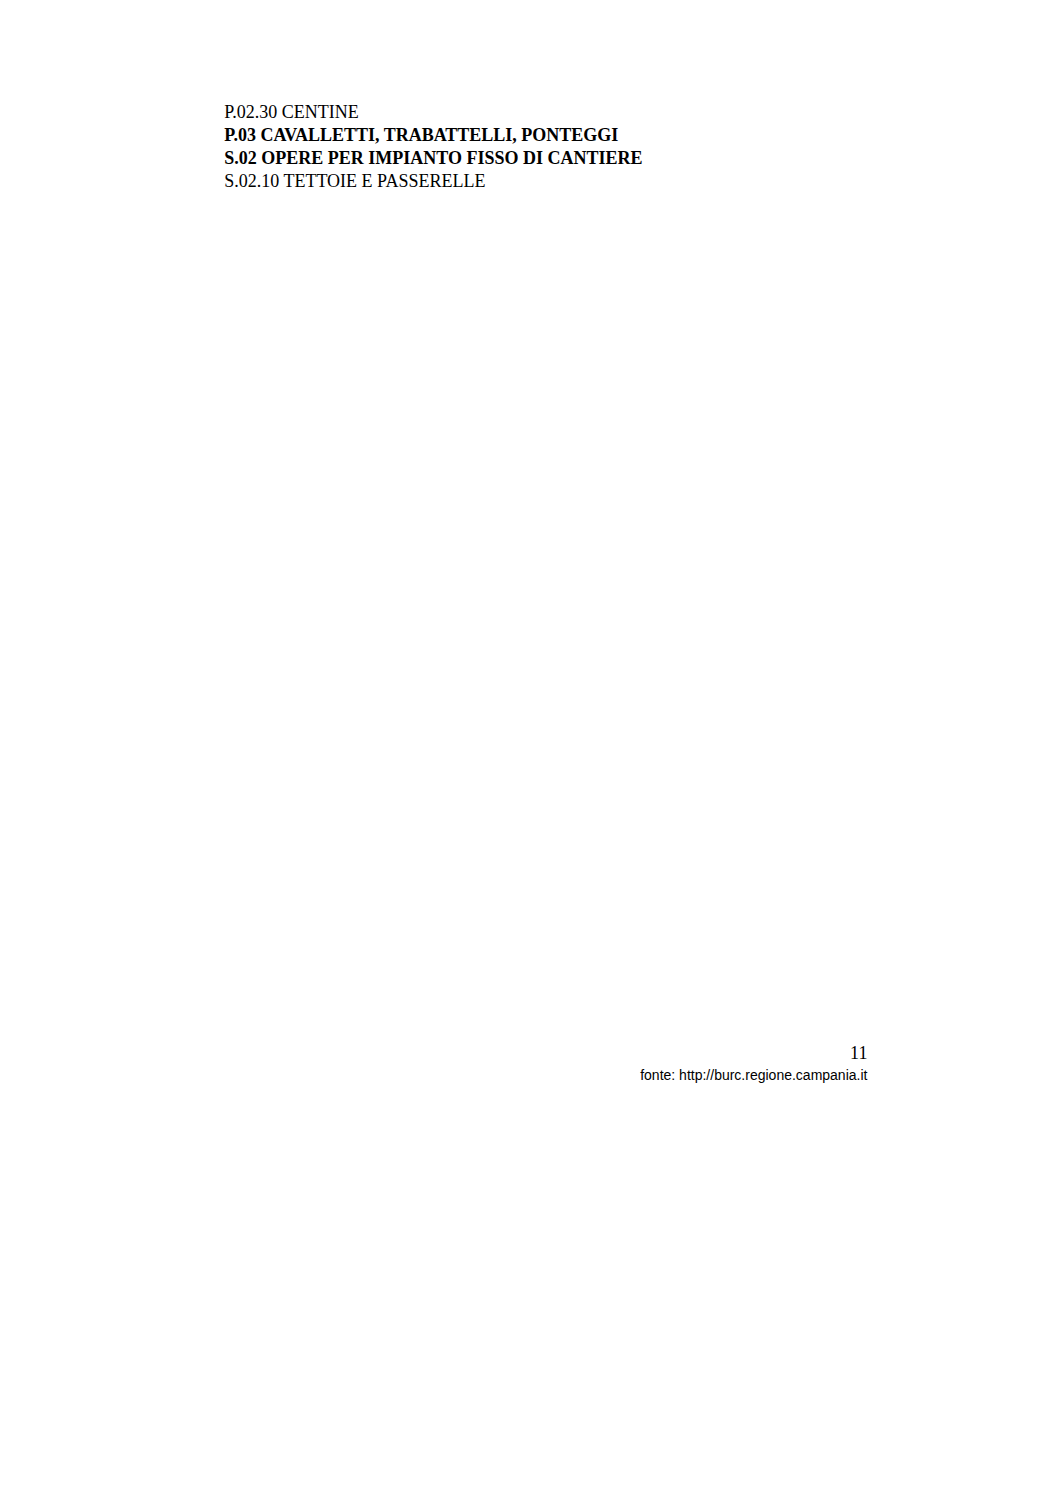P.02.30 CENTINE
P.03 CAVALLETTI, TRABATTELLI, PONTEGGI
S.02 OPERE PER IMPIANTO FISSO DI CANTIERE
S.02.10 TETTOIE E PASSERELLE
11
fonte: http://burc.regione.campania.it